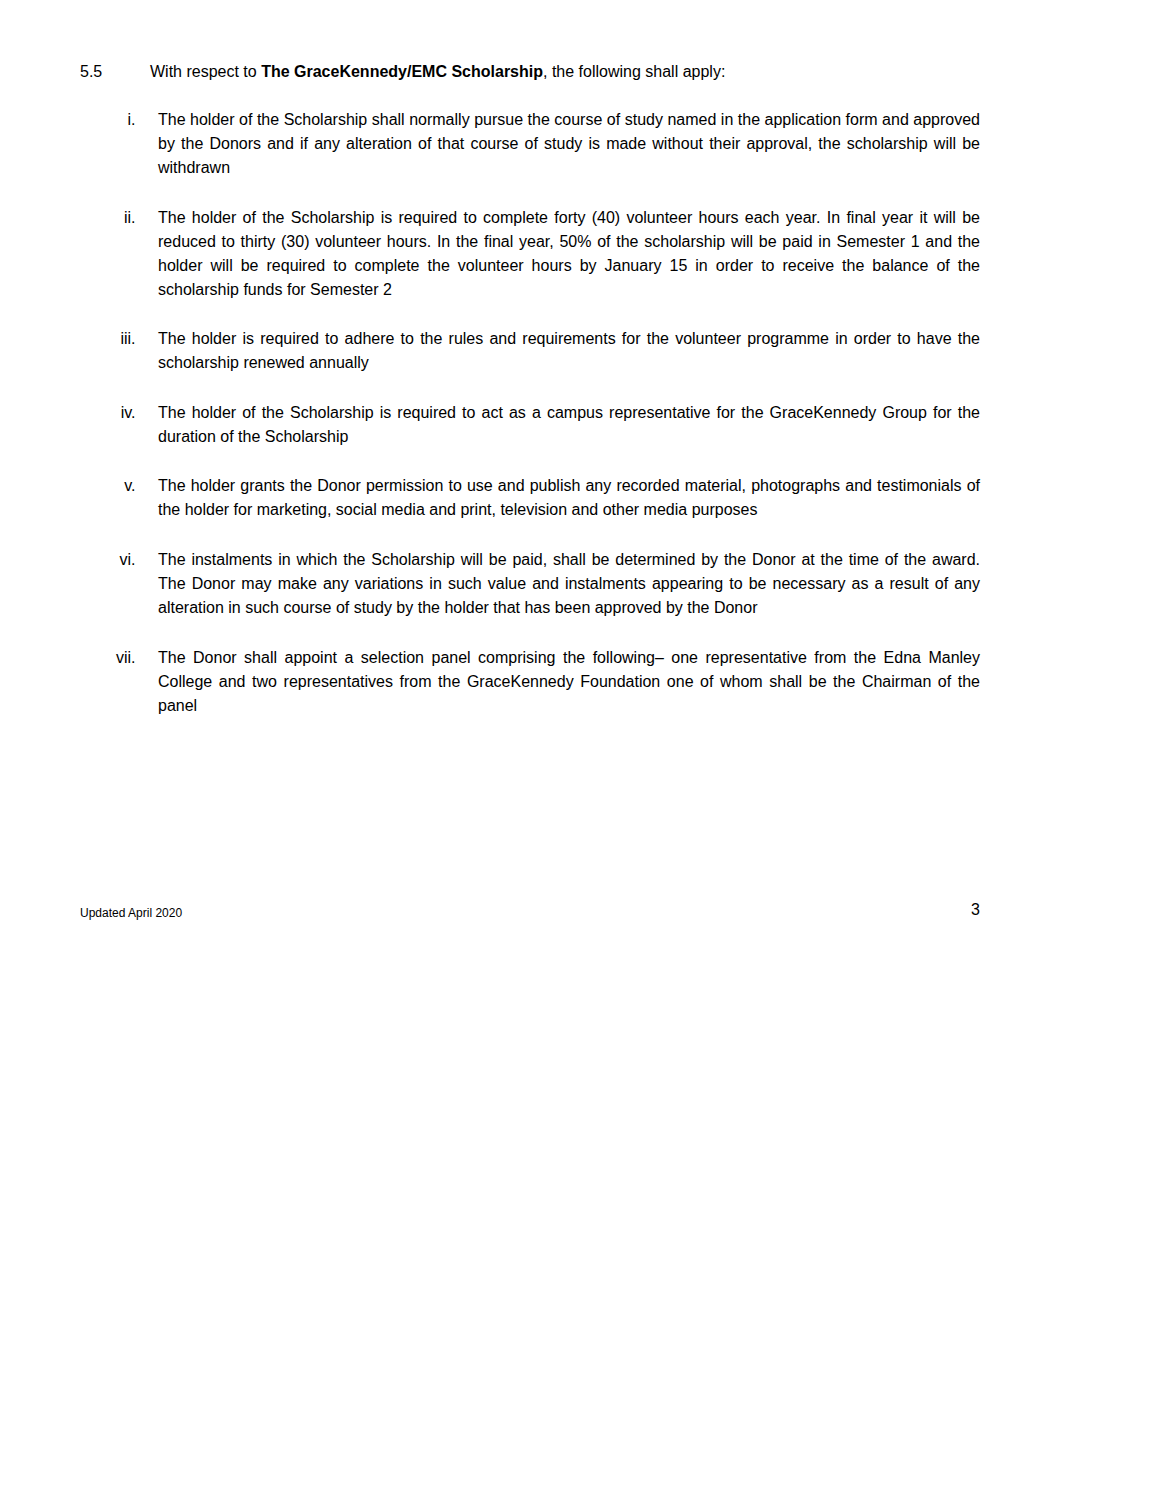5.5
With respect to The GraceKennedy/EMC Scholarship, the following shall apply:
The holder of the Scholarship shall normally pursue the course of study named in the application form and approved by the Donors and if any alteration of that course of study is made without their approval, the scholarship will be withdrawn
The holder of the Scholarship is required to complete forty (40) volunteer hours each year. In final year it will be reduced to thirty (30) volunteer hours. In the final year, 50% of the scholarship will be paid in Semester 1 and the holder will be required to complete the volunteer hours by January 15 in order to receive the balance of the scholarship funds for Semester 2
The holder is required to adhere to the rules and requirements for the volunteer programme in order to have the scholarship renewed annually
The holder of the Scholarship is required to act as a campus representative for the GraceKennedy Group for the duration of the Scholarship
The holder grants the Donor permission to use and publish any recorded material, photographs and testimonials of the holder for marketing, social media and print, television and other media purposes
The instalments in which the Scholarship will be paid, shall be determined by the Donor at the time of the award. The Donor may make any variations in such value and instalments appearing to be necessary as a result of any alteration in such course of study by the holder that has been approved by the Donor
The Donor shall appoint a selection panel comprising the following– one representative from the Edna Manley College and two representatives from the GraceKennedy Foundation one of whom shall be the Chairman of the panel
Updated April 2020
3